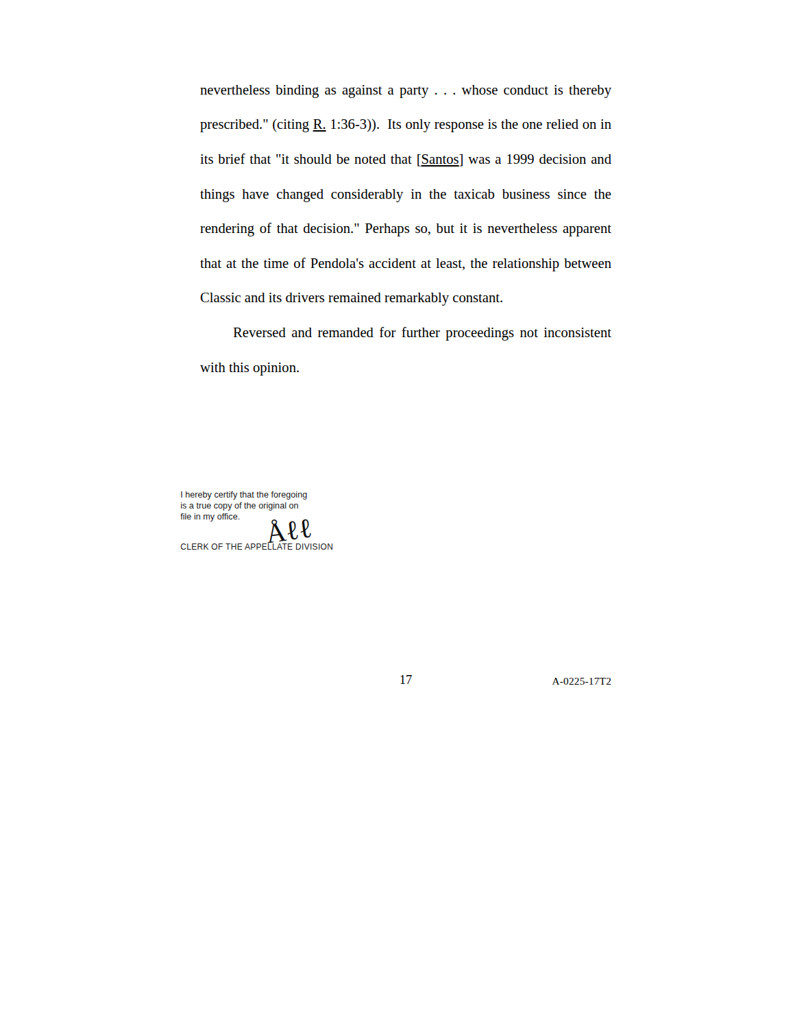nevertheless binding as against a party . . . whose conduct is thereby prescribed." (citing R. 1:36-3)). Its only response is the one relied on in its brief that "it should be noted that [Santos] was a 1999 decision and things have changed considerably in the taxicab business since the rendering of that decision." Perhaps so, but it is nevertheless apparent that at the time of Pendola's accident at least, the relationship between Classic and its drivers remained remarkably constant.
Reversed and remanded for further proceedings not inconsistent with this opinion.
I hereby certify that the foregoing
is a true copy of the original on
file in my office.
Åℓℓ
CLERK OF THE APPELLATE DIVISION
17 A-0225-17T2